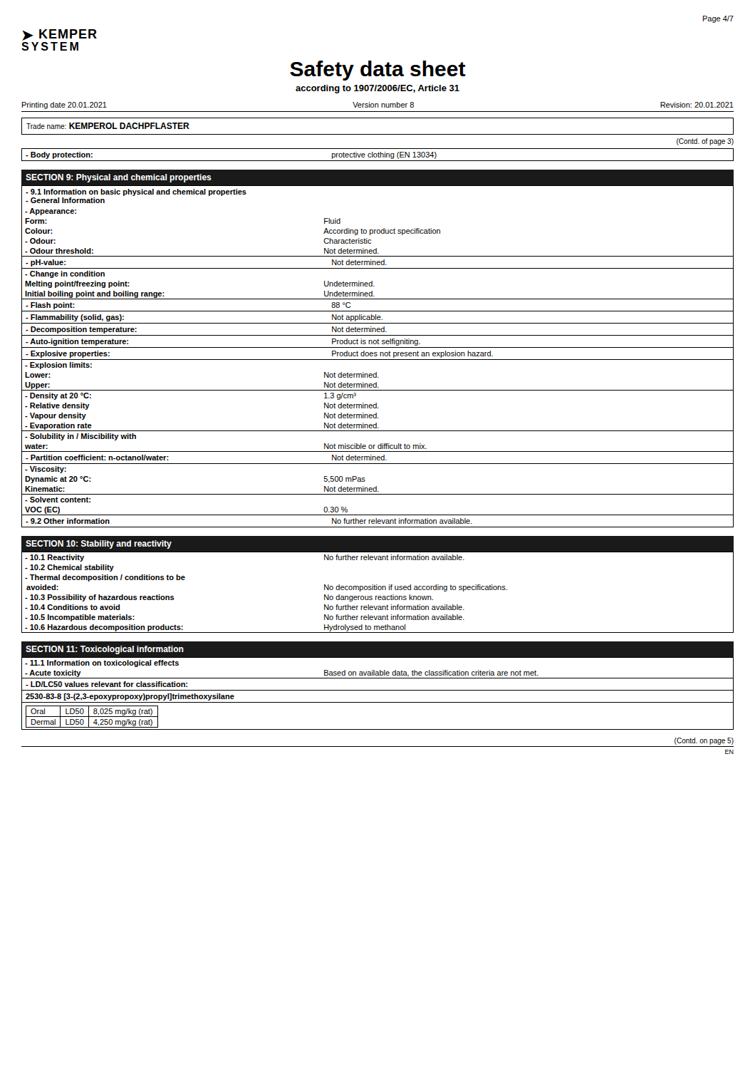Page 4/7
➤ KEMPER
SYSTEM
Safety data sheet
according to 1907/2006/EC, Article 31
Printing date 20.01.2021
Version number 8
Revision: 20.01.2021
Trade name: KEMPEROL DACHPFLASTER
(Contd. of page 3)
- Body protection:
protective clothing (EN 13034)
SECTION 9: Physical and chemical properties
- 9.1 Information on basic physical and chemical properties
- General Information
| - Appearance: | |
| Form: | Fluid |
| Colour: | According to product specification |
| - Odour: | Characteristic |
| - Odour threshold: | Not determined. |
- pH-value:
Not determined.
| - Change in condition | |
| Melting point/freezing point: | Undetermined. |
| Initial boiling point and boiling range: | Undetermined. |
- Flash point:
88 °C
- Flammability (solid, gas):
Not applicable.
- Decomposition temperature:
Not determined.
- Auto-ignition temperature:
Product is not selfigniting.
- Explosive properties:
Product does not present an explosion hazard.
| - Explosion limits: | |
| Lower: | Not determined. |
| Upper: | Not determined. |
| - Density at 20 °C: | 1.3 g/cm³ |
| - Relative density | Not determined. |
| - Vapour density | Not determined. |
| - Evaporation rate | Not determined. |
| - Solubility in / Miscibility with | |
| water: | Not miscible or difficult to mix. |
- Partition coefficient: n-octanol/water:
Not determined.
| - Viscosity: | |
| Dynamic at 20 °C: | 5,500 mPas |
| Kinematic: | Not determined. |
| - Solvent content: | |
| VOC (EC) | 0.30 % |
- 9.2 Other information
No further relevant information available.
SECTION 10: Stability and reactivity
| - 10.1 Reactivity | No further relevant information available. |
| - 10.2 Chemical stability | |
| - Thermal decomposition / conditions to be | |
| avoided: | No decomposition if used according to specifications. |
| - 10.3 Possibility of hazardous reactions | No dangerous reactions known. |
| - 10.4 Conditions to avoid | No further relevant information available. |
| - 10.5 Incompatible materials: | No further relevant information available. |
| - 10.6 Hazardous decomposition products: | Hydrolysed to methanol |
SECTION 11: Toxicological information
| - 11.1 Information on toxicological effects | |
| - Acute toxicity | Based on available data, the classification criteria are not met. |
- LD/LC50 values relevant for classification:
2530-83-8 [3-(2,3-epoxypropoxy)propyl]trimethoxysilane
| Oral | LD50 | 8,025 mg/kg (rat) |
| Dermal | LD50 | 4,250 mg/kg (rat) |
(Contd. on page 5)
EN